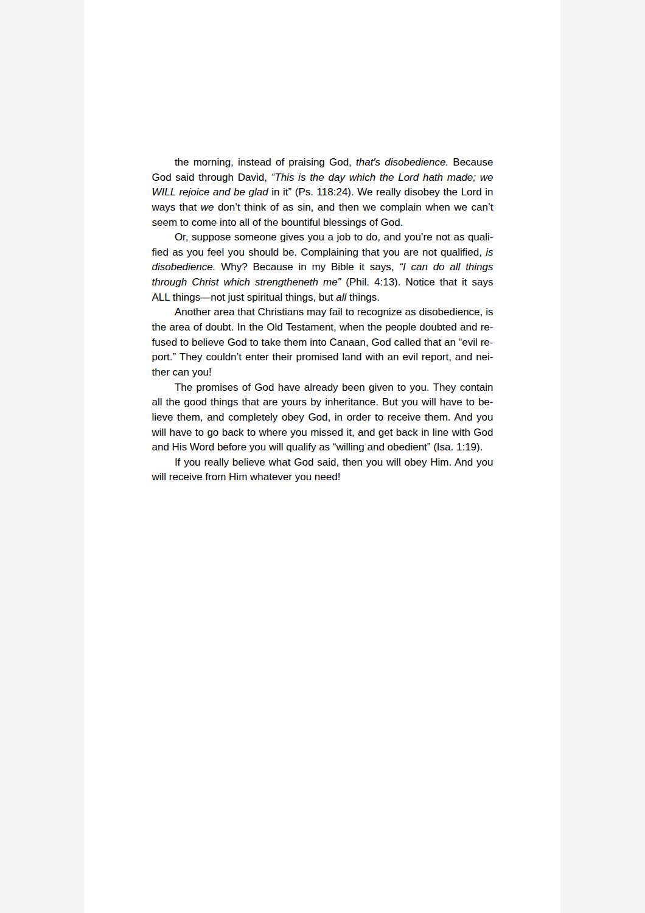the morning, instead of praising God, that's disobedience. Because God said through David, “This is the day which the Lord hath made; we WILL rejoice and be glad in it” (Ps. 118:24). We really disobey the Lord in ways that we don’t think of as sin, and then we complain when we can’t seem to come into all of the bountiful blessings of God.
Or, suppose someone gives you a job to do, and you’re not as qualified as you feel you should be. Complaining that you are not qualified, is disobedience. Why? Because in my Bible it says, “I can do all things through Christ which strengtheneth me” (Phil. 4:13). Notice that it says ALL things—not just spiritual things, but all things.
Another area that Christians may fail to recognize as disobedience, is the area of doubt. In the Old Testament, when the people doubted and refused to believe God to take them into Canaan, God called that an “evil report.” They couldn’t enter their promised land with an evil report, and neither can you!
The promises of God have already been given to you. They contain all the good things that are yours by inheritance. But you will have to believe them, and completely obey God, in order to receive them. And you will have to go back to where you missed it, and get back in line with God and His Word before you will qualify as “willing and obedient” (Isa. 1:19).
If you really believe what God said, then you will obey Him. And you will receive from Him whatever you need!